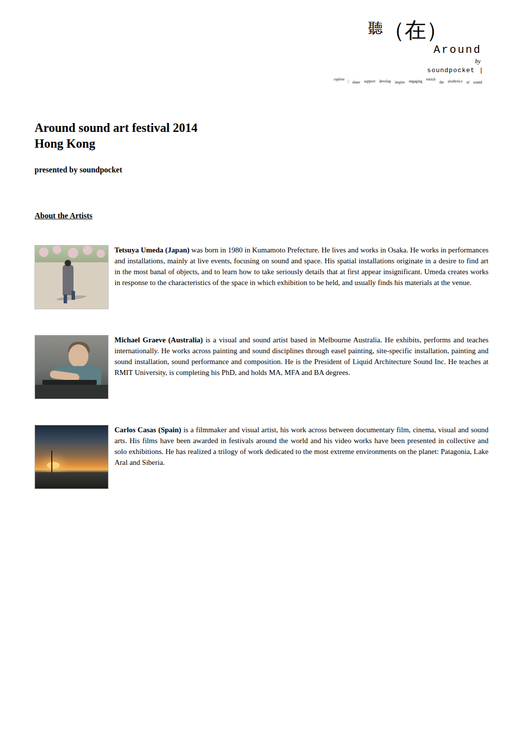聽（在）
Around
by
soundpocket |
explore| share support develop inspire engaging enrich the aesthetics of sound
Around sound art festival 2014
Hong Kong
presented by soundpocket
About the Artists
Tetsuya Umeda (Japan) was born in 1980 in Kumamoto Prefecture. He lives and works in Osaka. He works in performances and installations, mainly at live events, focusing on sound and space. His spatial installations originate in a desire to find art in the most banal of objects, and to learn how to take seriously details that at first appear insignificant. Umeda creates works in response to the characteristics of the space in which exhibition to be held, and usually finds his materials at the venue.
Michael Graeve (Australia) is a visual and sound artist based in Melbourne Australia. He exhibits, performs and teaches internationally. He works across painting and sound disciplines through easel painting, site-specific installation, painting and sound installation, sound performance and composition. He is the President of Liquid Architecture Sound Inc. He teaches at RMIT University, is completing his PhD, and holds MA, MFA and BA degrees.
Carlos Casas (Spain) is a filmmaker and visual artist, his work across between documentary film, cinema, visual and sound arts. His films have been awarded in festivals around the world and his video works have been presented in collective and solo exhibitions. He has realized a trilogy of work dedicated to the most extreme environments on the planet: Patagonia, Lake Aral and Siberia.